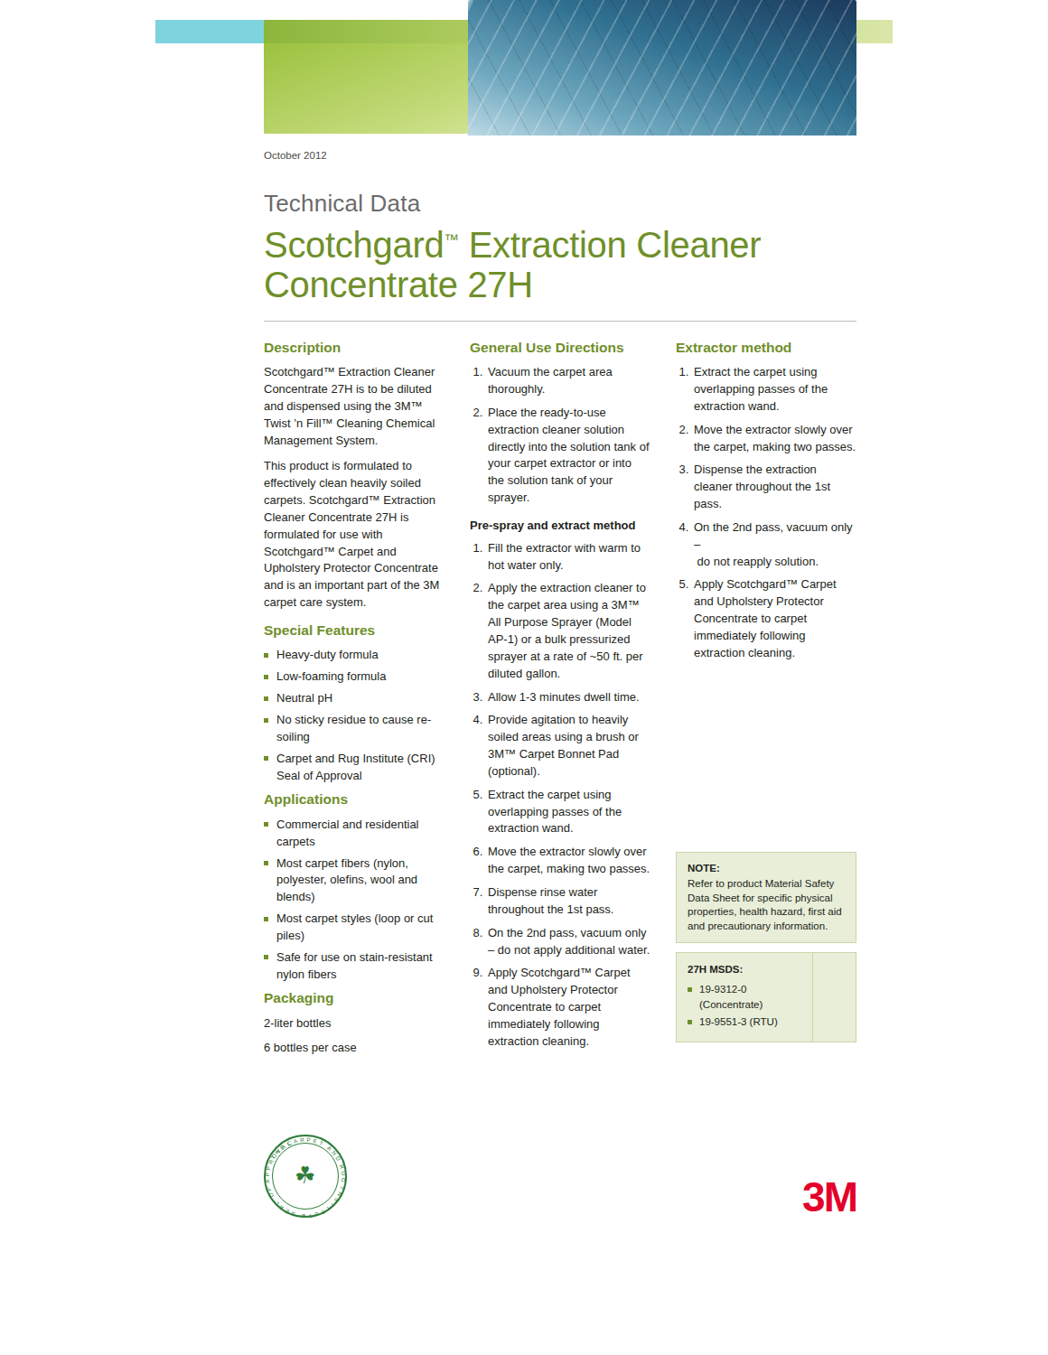October 2012
Technical Data
Scotchgard™ Extraction Cleaner
Concentrate 27H
Description
Scotchgard™ Extraction Cleaner Concentrate 27H is to be diluted and dispensed using the 3M™ Twist ’n Fill™ Cleaning Chemical Management System.
This product is formulated to effectively clean heavily soiled carpets. Scotchgard™ Extraction Cleaner Concentrate 27H is formulated for use with Scotchgard™ Carpet and Upholstery Protector Concentrate and is an important part of the 3M carpet care system.
Special Features
Heavy-duty formula
Low-foaming formula
Neutral pH
No sticky residue to cause re-soiling
Carpet and Rug Institute (CRI)
Seal of Approval
Applications
Commercial and residential carpets
Most carpet fibers (nylon, polyester, olefins, wool and blends)
Most carpet styles (loop or cut piles)
Safe for use on stain-resistant nylon fibers
Packaging
2-liter bottles
6 bottles per case
General Use Directions
Vacuum the carpet area thoroughly.
Place the ready-to-use extraction cleaner solution directly into the solution tank of your carpet extractor or into the solution tank of your sprayer.
Pre-spray and extract method
Fill the extractor with warm to hot water only.
Apply the extraction cleaner to the carpet area using a 3M™ All Purpose Sprayer (Model AP-1) or a bulk pressurized sprayer at a rate of ~50 ft. per diluted gallon.
Allow 1-3 minutes dwell time.
Provide agitation to heavily soiled areas using a brush or 3M™ Carpet Bonnet Pad (optional).
Extract the carpet using overlapping passes of the extraction wand.
Move the extractor slowly over the carpet, making two passes.
Dispense rinse water throughout the 1st pass.
On the 2nd pass, vacuum only – do not apply additional water.
Apply Scotchgard™ Carpet and Upholstery Protector Concentrate to carpet immediately following extraction cleaning.
Extractor method
Extract the carpet using overlapping passes of the extraction wand.
Move the extractor slowly over the carpet, making two passes.
Dispense the extraction cleaner throughout the 1st pass.
On the 2nd pass, vacuum only –
do not reapply solution.
Apply Scotchgard™ Carpet and Upholstery Protector Concentrate to carpet immediately following extraction cleaning.
NOTE:
Refer to product Material Safety Data Sheet for specific physical properties, health hazard, first aid and precautionary information.
27H MSDS:
19-9312-0 (Concentrate)
19-9551-3 (RTU)
☘
T H E C A R P E T A N D R U G I N S T I T U T E S E A L O F A P P R O V A L
3M